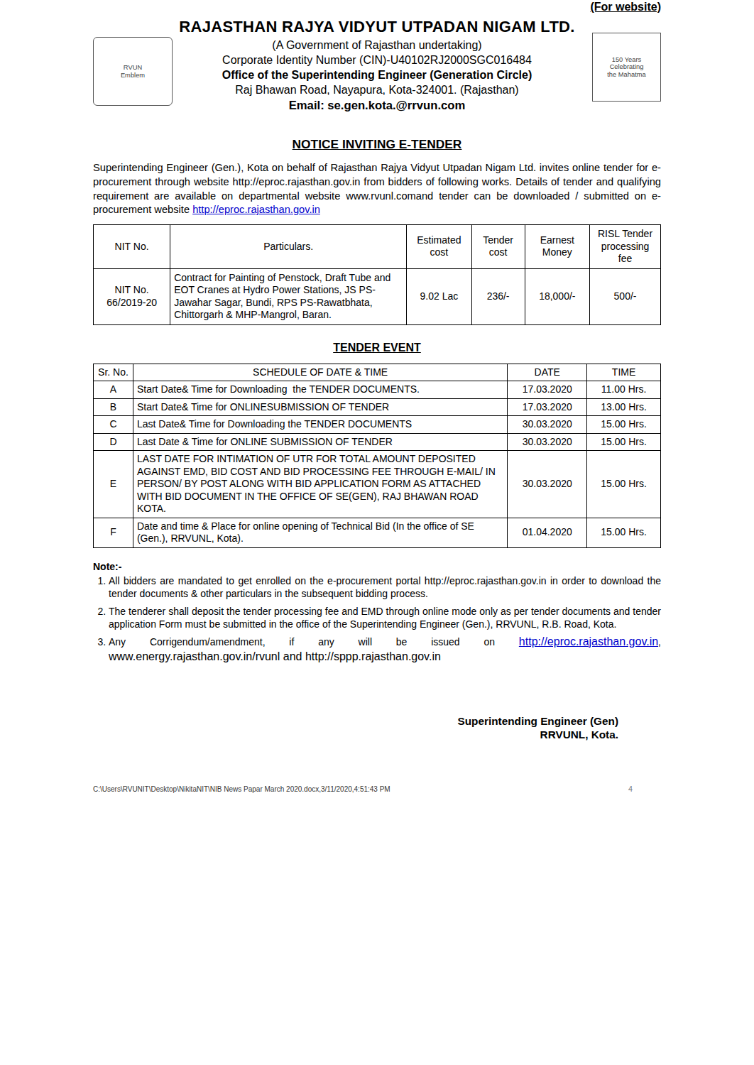(For website)
RVUN
Emblem
150 Years
Celebrating
the Mahatma
RAJASTHAN RAJYA VIDYUT UTPADAN NIGAM LTD.
(A Government of Rajasthan undertaking)
Corporate Identity Number (CIN)-U40102RJ2000SGC016484
Office of the Superintending Engineer (Generation Circle)
Raj Bhawan Road, Nayapura, Kota-324001. (Rajasthan)
Email: se.gen.kota.@rrvun.com
NOTICE INVITING E-TENDER
Superintending Engineer (Gen.), Kota on behalf of Rajasthan Rajya Vidyut Utpadan Nigam Ltd. invites online tender for e-procurement through website http://eproc.rajasthan.gov.in from bidders of following works. Details of tender and qualifying requirement are available on departmental website www.rvunl.comand tender can be downloaded / submitted on e-procurement website http://eproc.rajasthan.gov.in
| NIT No. | Particulars. | Estimated cost | Tender cost | Earnest Money | RISL Tender processing fee |
| --- | --- | --- | --- | --- | --- |
| NIT No. 66/2019-20 | Contract for Painting of Penstock, Draft Tube and EOT Cranes at Hydro Power Stations, JS PS-Jawahar Sagar, Bundi, RPS PS-Rawatbhata, Chittorgarh & MHP-Mangrol, Baran. | 9.02 Lac | 236/- | 18,000/- | 500/- |
TENDER EVENT
| Sr. No. | SCHEDULE OF DATE & TIME | DATE | TIME |
| --- | --- | --- | --- |
| A | Start Date& Time for Downloading the TENDER DOCUMENTS. | 17.03.2020 | 11.00 Hrs. |
| B | Start Date& Time for ONLINESUBMISSION OF TENDER | 17.03.2020 | 13.00 Hrs. |
| C | Last Date& Time for Downloading the TENDER DOCUMENTS | 30.03.2020 | 15.00 Hrs. |
| D | Last Date & Time for ONLINE SUBMISSION OF TENDER | 30.03.2020 | 15.00 Hrs. |
| E | LAST DATE FOR INTIMATION OF UTR FOR TOTAL AMOUNT DEPOSITED AGAINST EMD, BID COST AND BID PROCESSING FEE THROUGH E-MAIL/ IN PERSON/ BY POST ALONG WITH BID APPLICATION FORM AS ATTACHED WITH BID DOCUMENT IN THE OFFICE OF SE(GEN), RAJ BHAWAN ROAD KOTA. | 30.03.2020 | 15.00 Hrs. |
| F | Date and time & Place for online opening of Technical Bid (In the office of SE (Gen.), RRVUNL, Kota). | 01.04.2020 | 15.00 Hrs. |
Note:-
All bidders are mandated to get enrolled on the e-procurement portal http://eproc.rajasthan.gov.in in order to download the tender documents & other particulars in the subsequent bidding process.
The tenderer shall deposit the tender processing fee and EMD through online mode only as per tender documents and tender application Form must be submitted in the office of the Superintending Engineer (Gen.), RRVUNL, R.B. Road, Kota.
Any Corrigendum/amendment, if any will be issued on http://eproc.rajasthan.gov.in, www.energy.rajasthan.gov.in/rvunl and http://sppp.rajasthan.gov.in
Superintending Engineer (Gen)
RRVUNL, Kota.
C:\Users\RVUNIT\Desktop\NikitaNIT\NIB News Papar March 2020.docx,3/11/2020,4:51:43 PM
4